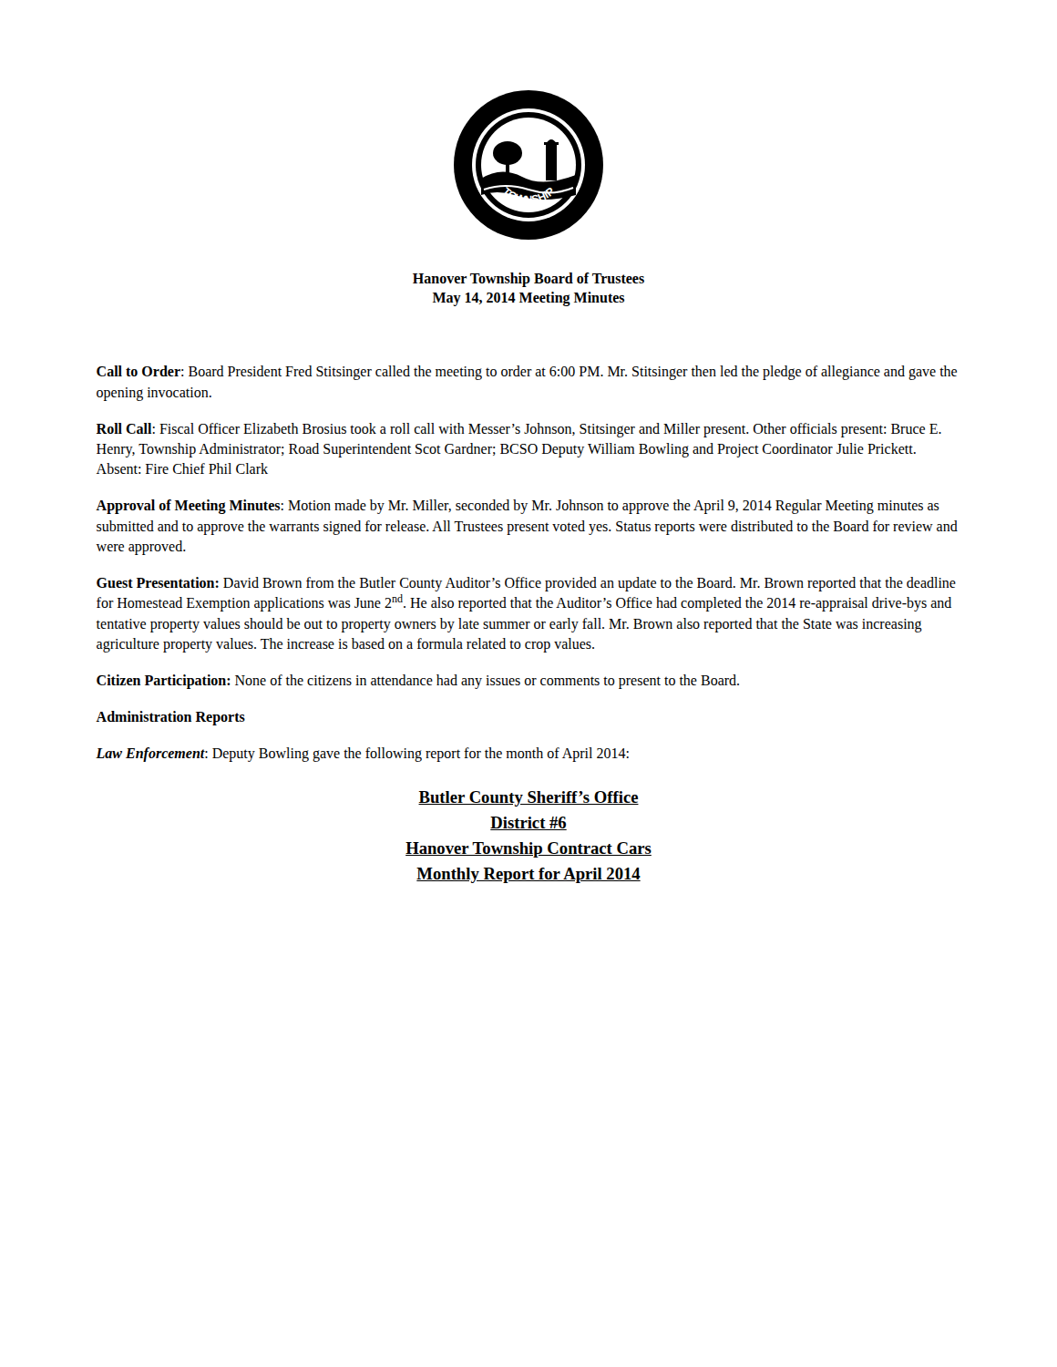Hanover Township circular seal with landscape, tree and silo HANOVER TOWNSHIP
Hanover Township Board of Trustees May 14, 2014 Meeting Minutes
Call to Order: Board President Fred Stitsinger called the meeting to order at 6:00 PM. Mr. Stitsinger then led the pledge of allegiance and gave the opening invocation.
Roll Call: Fiscal Officer Elizabeth Brosius took a roll call with Messer’s Johnson, Stitsinger and Miller present. Other officials present: Bruce E. Henry, Township Administrator; Road Superintendent Scot Gardner; BCSO Deputy William Bowling and Project Coordinator Julie Prickett.
Absent: Fire Chief Phil Clark
Approval of Meeting Minutes: Motion made by Mr. Miller, seconded by Mr. Johnson to approve the April 9, 2014 Regular Meeting minutes as submitted and to approve the warrants signed for release. All Trustees present voted yes. Status reports were distributed to the Board for review and were approved.
Guest Presentation: David Brown from the Butler County Auditor’s Office provided an update to the Board. Mr. Brown reported that the deadline for Homestead Exemption applications was June 2nd. He also reported that the Auditor’s Office had completed the 2014 re-appraisal drive-bys and tentative property values should be out to property owners by late summer or early fall. Mr. Brown also reported that the State was increasing agriculture property values. The increase is based on a formula related to crop values.
Citizen Participation: None of the citizens in attendance had any issues or comments to present to the Board.
Administration Reports
Law Enforcement: Deputy Bowling gave the following report for the month of April 2014:
Butler County Sheriff’s Office District #6 Hanover Township Contract Cars Monthly Report for April 2014